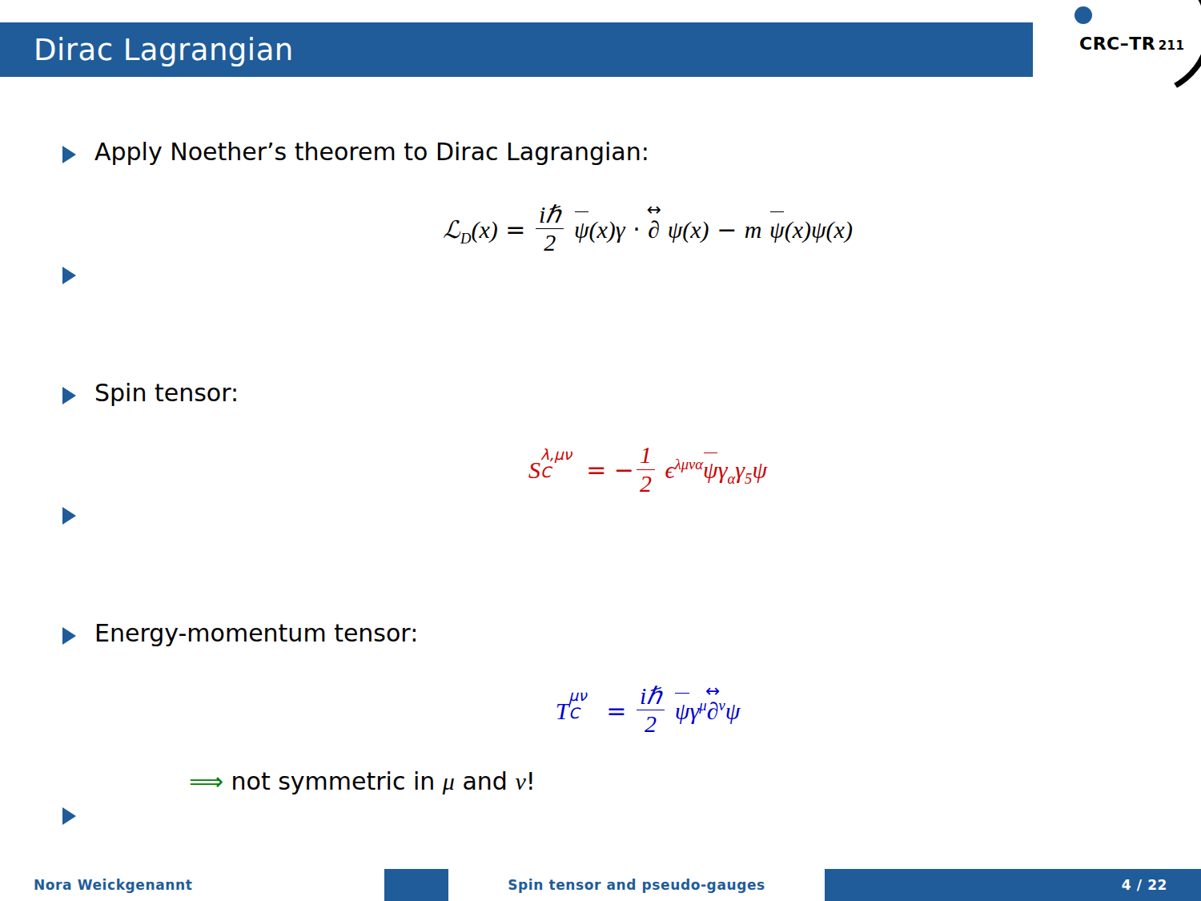Dirac Lagrangian
CRC–TR 211
Apply Noether’s theorem to Dirac Lagrangian:
ℒD(x) = iℏ 2 ψ(x)γ · ↔∂ ψ(x) − m ψ(x)ψ(x)
Spin tensor:
SSCλ,μν = −12 ϵλμνα ψγαγ5ψ
Energy-momentum tensor:
TTCμν = iℏ 2 ψγμ↔∂νψ
⟹ not symmetric in μ and ν!
Why is this inconsistent with general relativity?
Nora Weickgenannt
Spin tensor and pseudo-gauges
4 / 22